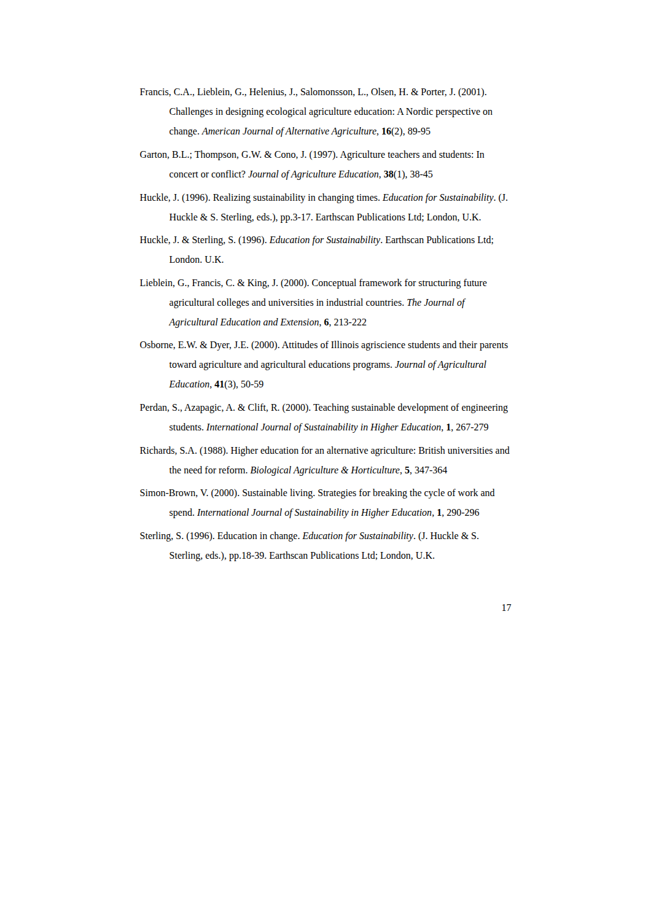Francis, C.A., Lieblein, G., Helenius, J., Salomonsson, L., Olsen, H. & Porter, J. (2001). Challenges in designing ecological agriculture education: A Nordic perspective on change. American Journal of Alternative Agriculture, 16(2), 89-95
Garton, B.L.; Thompson, G.W. & Cono, J. (1997). Agriculture teachers and students: In concert or conflict? Journal of Agriculture Education, 38(1), 38-45
Huckle, J. (1996). Realizing sustainability in changing times. Education for Sustainability. (J. Huckle & S. Sterling, eds.), pp.3-17. Earthscan Publications Ltd; London, U.K.
Huckle, J. & Sterling, S. (1996). Education for Sustainability. Earthscan Publications Ltd; London. U.K.
Lieblein, G., Francis, C. & King, J. (2000). Conceptual framework for structuring future agricultural colleges and universities in industrial countries. The Journal of Agricultural Education and Extension, 6, 213-222
Osborne, E.W. & Dyer, J.E. (2000). Attitudes of Illinois agriscience students and their parents toward agriculture and agricultural educations programs. Journal of Agricultural Education, 41(3), 50-59
Perdan, S., Azapagic, A. & Clift, R. (2000). Teaching sustainable development of engineering students. International Journal of Sustainability in Higher Education, 1, 267-279
Richards, S.A. (1988). Higher education for an alternative agriculture: British universities and the need for reform. Biological Agriculture & Horticulture, 5, 347-364
Simon-Brown, V. (2000). Sustainable living. Strategies for breaking the cycle of work and spend. International Journal of Sustainability in Higher Education, 1, 290-296
Sterling, S. (1996). Education in change. Education for Sustainability. (J. Huckle & S. Sterling, eds.), pp.18-39. Earthscan Publications Ltd; London, U.K.
17